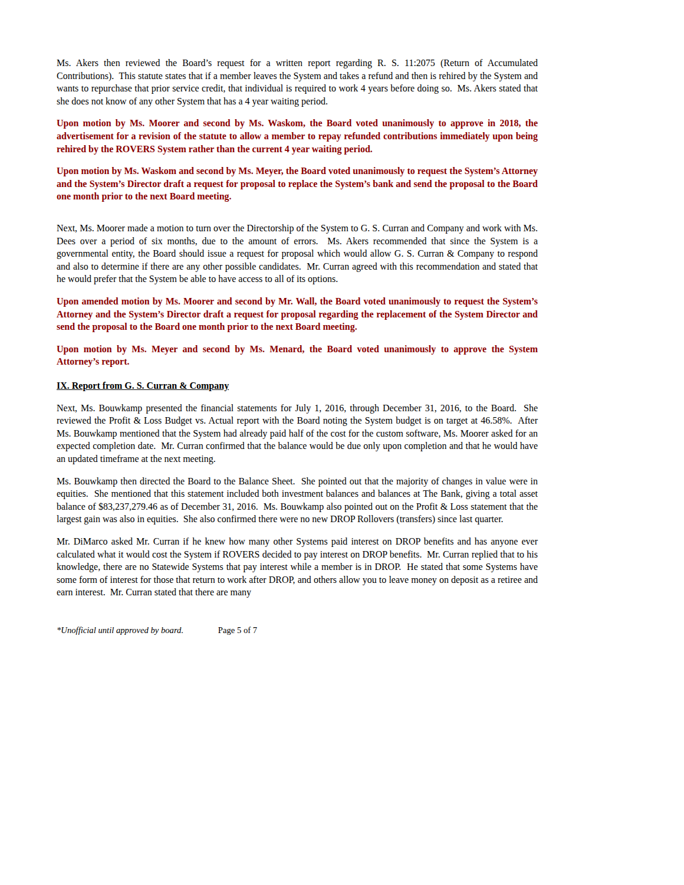Ms. Akers then reviewed the Board’s request for a written report regarding R. S. 11:2075 (Return of Accumulated Contributions). This statute states that if a member leaves the System and takes a refund and then is rehired by the System and wants to repurchase that prior service credit, that individual is required to work 4 years before doing so. Ms. Akers stated that she does not know of any other System that has a 4 year waiting period.
Upon motion by Ms. Moorer and second by Ms. Waskom, the Board voted unanimously to approve in 2018, the advertisement for a revision of the statute to allow a member to repay refunded contributions immediately upon being rehired by the ROVERS System rather than the current 4 year waiting period.
Upon motion by Ms. Waskom and second by Ms. Meyer, the Board voted unanimously to request the System’s Attorney and the System’s Director draft a request for proposal to replace the System’s bank and send the proposal to the Board one month prior to the next Board meeting.
Next, Ms. Moorer made a motion to turn over the Directorship of the System to G. S. Curran and Company and work with Ms. Dees over a period of six months, due to the amount of errors. Ms. Akers recommended that since the System is a governmental entity, the Board should issue a request for proposal which would allow G. S. Curran & Company to respond and also to determine if there are any other possible candidates. Mr. Curran agreed with this recommendation and stated that he would prefer that the System be able to have access to all of its options.
Upon amended motion by Ms. Moorer and second by Mr. Wall, the Board voted unanimously to request the System’s Attorney and the System’s Director draft a request for proposal regarding the replacement of the System Director and send the proposal to the Board one month prior to the next Board meeting.
Upon motion by Ms. Meyer and second by Ms. Menard, the Board voted unanimously to approve the System Attorney’s report.
IX. Report from G. S. Curran & Company
Next, Ms. Bouwkamp presented the financial statements for July 1, 2016, through December 31, 2016, to the Board. She reviewed the Profit & Loss Budget vs. Actual report with the Board noting the System budget is on target at 46.58%. After Ms. Bouwkamp mentioned that the System had already paid half of the cost for the custom software, Ms. Moorer asked for an expected completion date. Mr. Curran confirmed that the balance would be due only upon completion and that he would have an updated timeframe at the next meeting.
Ms. Bouwkamp then directed the Board to the Balance Sheet. She pointed out that the majority of changes in value were in equities. She mentioned that this statement included both investment balances and balances at The Bank, giving a total asset balance of $83,237,279.46 as of December 31, 2016. Ms. Bouwkamp also pointed out on the Profit & Loss statement that the largest gain was also in equities. She also confirmed there were no new DROP Rollovers (transfers) since last quarter.
Mr. DiMarco asked Mr. Curran if he knew how many other Systems paid interest on DROP benefits and has anyone ever calculated what it would cost the System if ROVERS decided to pay interest on DROP benefits. Mr. Curran replied that to his knowledge, there are no Statewide Systems that pay interest while a member is in DROP. He stated that some Systems have some form of interest for those that return to work after DROP, and others allow you to leave money on deposit as a retiree and earn interest. Mr. Curran stated that there are many
*Unofficial until approved by board. Page 5 of 7